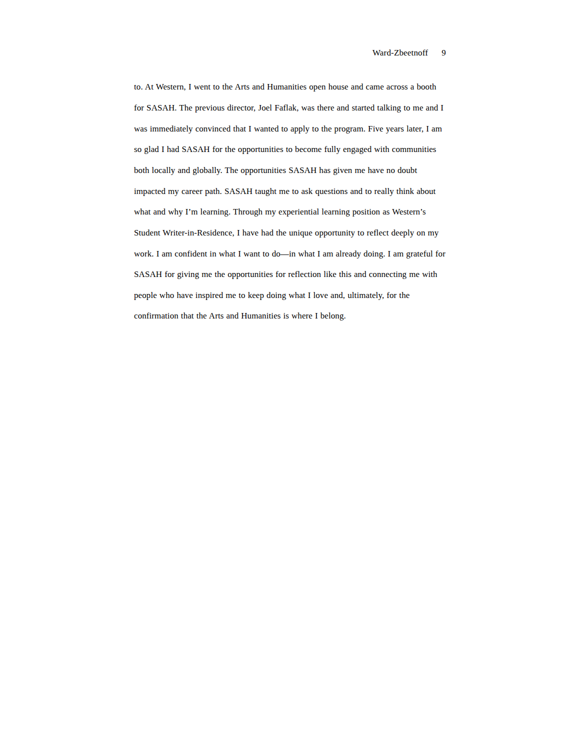Ward-Zbeetnoff9
to. At Western, I went to the Arts and Humanities open house and came across a booth for SASAH. The previous director, Joel Faflak, was there and started talking to me and I was immediately convinced that I wanted to apply to the program. Five years later, I am so glad I had SASAH for the opportunities to become fully engaged with communities both locally and globally. The opportunities SASAH has given me have no doubt impacted my career path. SASAH taught me to ask questions and to really think about what and why I’m learning. Through my experiential learning position as Western’s Student Writer-in-Residence, I have had the unique opportunity to reflect deeply on my work. I am confident in what I want to do—in what I am already doing. I am grateful for SASAH for giving me the opportunities for reflection like this and connecting me with people who have inspired me to keep doing what I love and, ultimately, for the confirmation that the Arts and Humanities is where I belong.